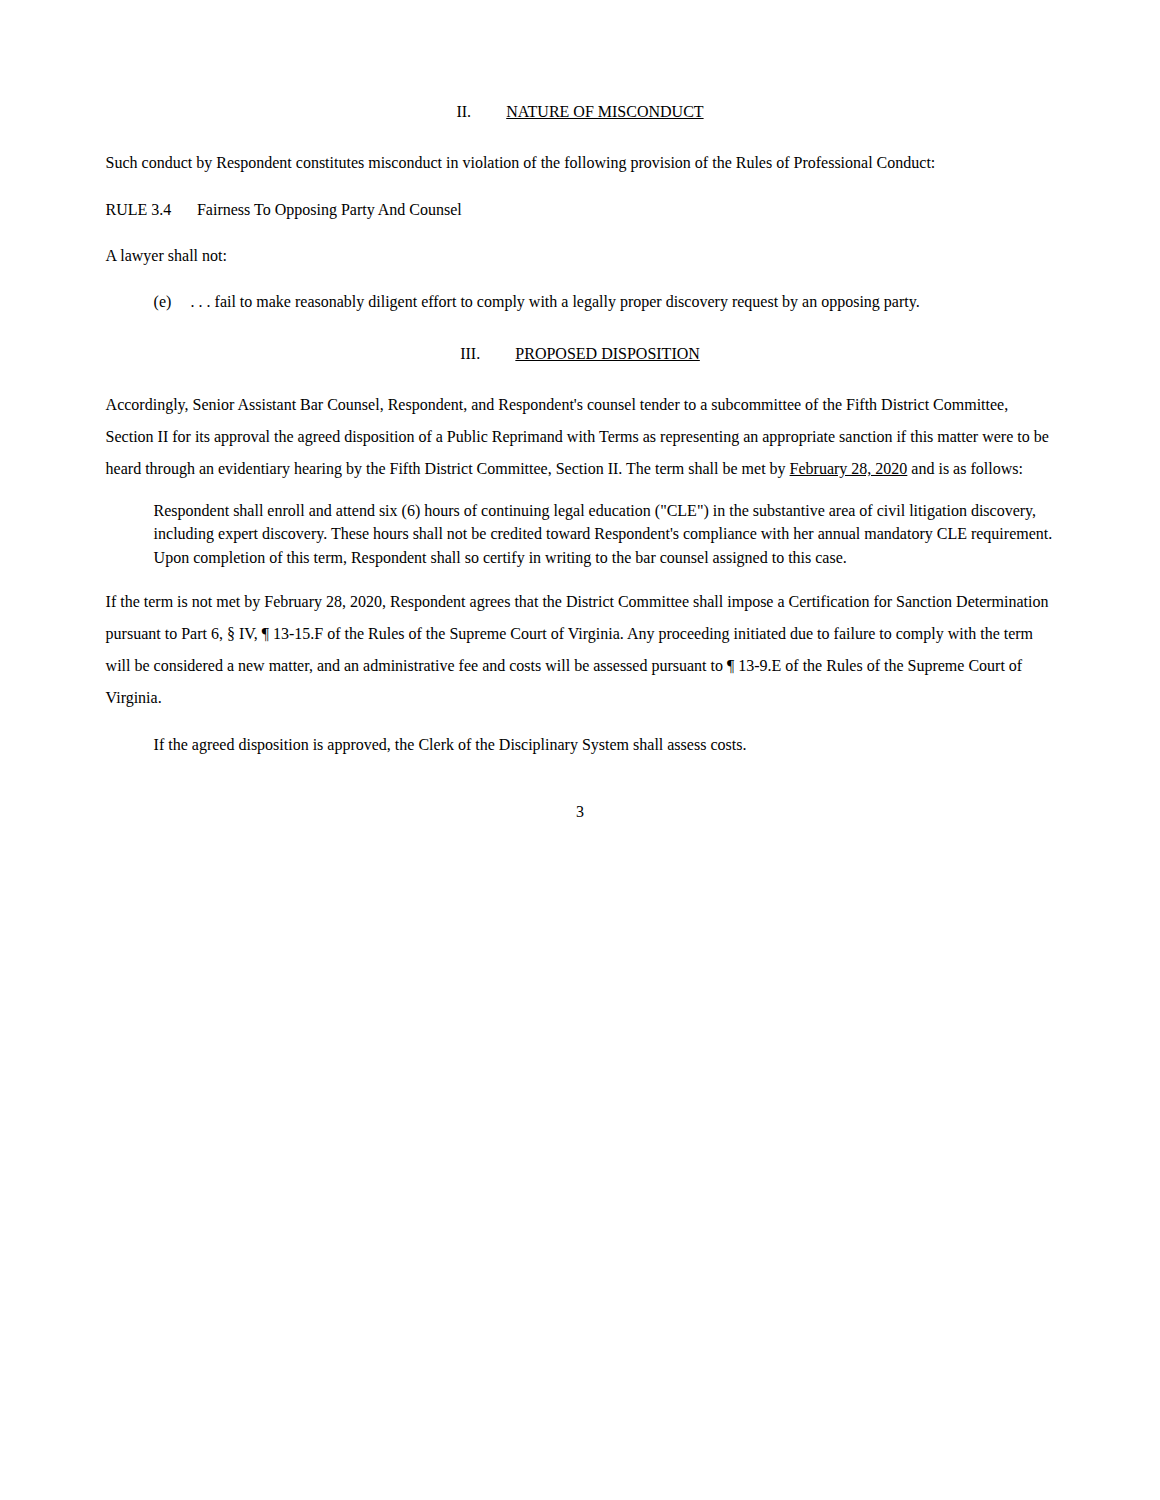II. NATURE OF MISCONDUCT
Such conduct by Respondent constitutes misconduct in violation of the following provision of the Rules of Professional Conduct:
RULE 3.4 Fairness To Opposing Party And Counsel
A lawyer shall not:
(e). . . fail to make reasonably diligent effort to comply with a legally proper discovery request by an opposing party.
III. PROPOSED DISPOSITION
Accordingly, Senior Assistant Bar Counsel, Respondent, and Respondent's counsel tender to a subcommittee of the Fifth District Committee, Section II for its approval the agreed disposition of a Public Reprimand with Terms as representing an appropriate sanction if this matter were to be heard through an evidentiary hearing by the Fifth District Committee, Section II. The term shall be met by February 28, 2020 and is as follows:
Respondent shall enroll and attend six (6) hours of continuing legal education ("CLE") in the substantive area of civil litigation discovery, including expert discovery. These hours shall not be credited toward Respondent's compliance with her annual mandatory CLE requirement. Upon completion of this term, Respondent shall so certify in writing to the bar counsel assigned to this case.
If the term is not met by February 28, 2020, Respondent agrees that the District Committee shall impose a Certification for Sanction Determination pursuant to Part 6, § IV, ¶ 13-15.F of the Rules of the Supreme Court of Virginia. Any proceeding initiated due to failure to comply with the term will be considered a new matter, and an administrative fee and costs will be assessed pursuant to ¶ 13-9.E of the Rules of the Supreme Court of Virginia.
If the agreed disposition is approved, the Clerk of the Disciplinary System shall assess costs.
3